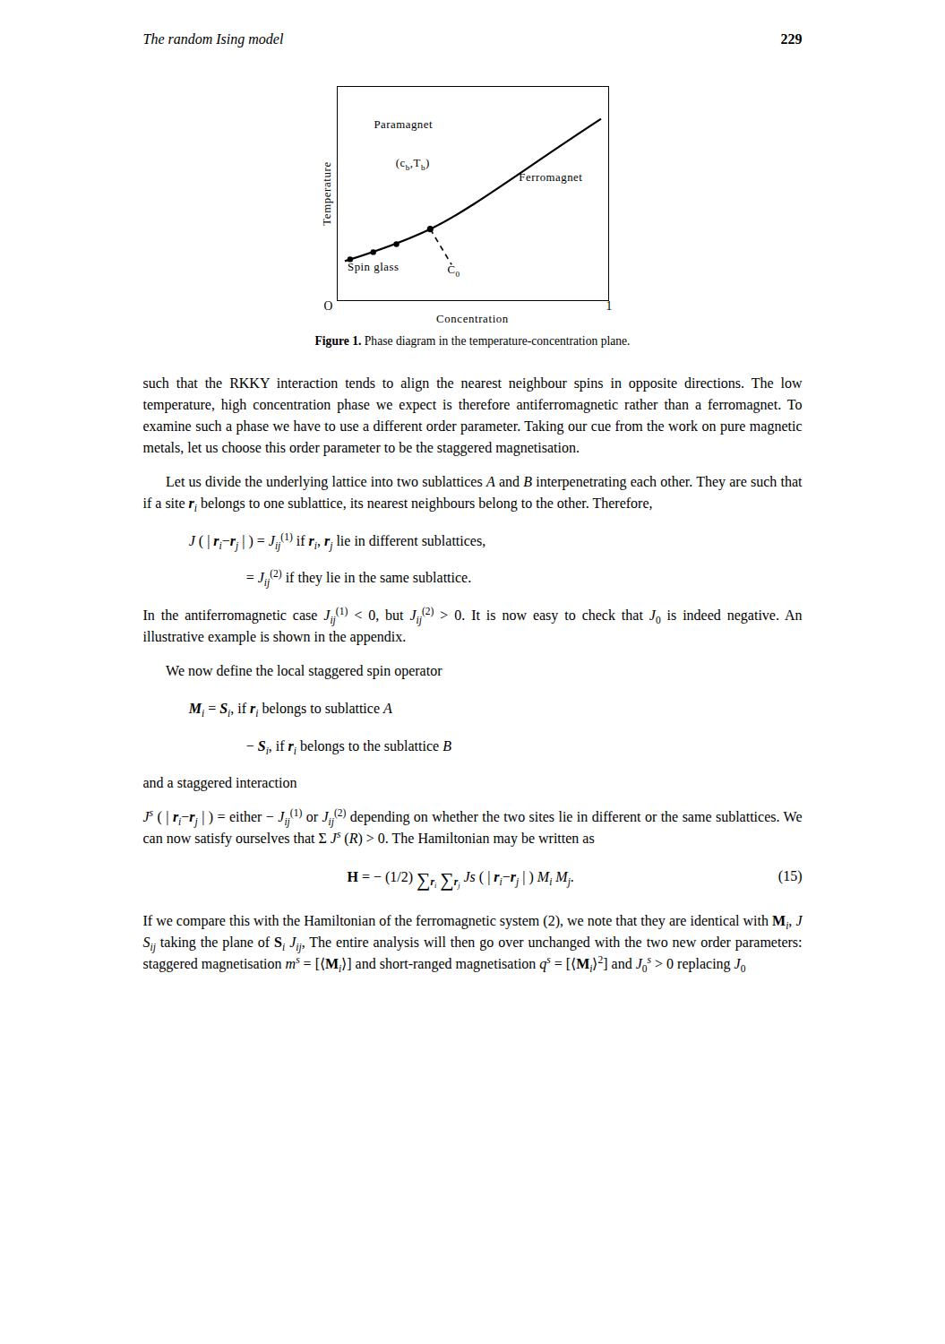The random Ising model 229
Temperature Concentration O 1 Paramagnet Ferromagnet Spin glass (cb,Tb) C0
Figure 1. Phase diagram in the temperature-concentration plane.
such that the RKKY interaction tends to align the nearest neighbour spins in opposite directions. The low temperature, high concentration phase we expect is therefore antiferromagnetic rather than a ferromagnet. To examine such a phase we have to use a different order parameter. Taking our cue from the work on pure magnetic metals, let us choose this order parameter to be the staggered magnetisation.
Let us divide the underlying lattice into two sublattices A and B interpenetrating each other. They are such that if a site ri belongs to one sublattice, its nearest neighbours belong to the other. Therefore,
J ( | ri−rj | ) = Jij(1) if ri, rj lie in different sublattices,
= Jij(2) if they lie in the same sublattice.
In the antiferromagnetic case Jij(1) < 0, but Jij(2) > 0. It is now easy to check that J0 is indeed negative. An illustrative example is shown in the appendix.
We now define the local staggered spin operator
Mi = Si, if ri belongs to sublattice A
− Si, if ri belongs to the sublattice B
and a staggered interaction
Js ( | ri−rj | ) = either − Jij(1) or Jij(2) depending on whether the two sites lie in different or the same sublattices. We can now satisfy ourselves that Σ Js (R) > 0. The Hamiltonian may be written as
(15) H = − (1/2) ∑ri ∑rj Js ( | ri−rj | ) Mi Mj.
If we compare this with the Hamiltonian of the ferromagnetic system (2), we note that they are identical with Mi, J Sij taking the plane of Si Jij, The entire analysis will then go over unchanged with the two new order parameters: staggered magnetisation ms = [⟨Mi⟩] and short-ranged magnetisation qs = [⟨Mi⟩2] and J0s > 0 replacing J0